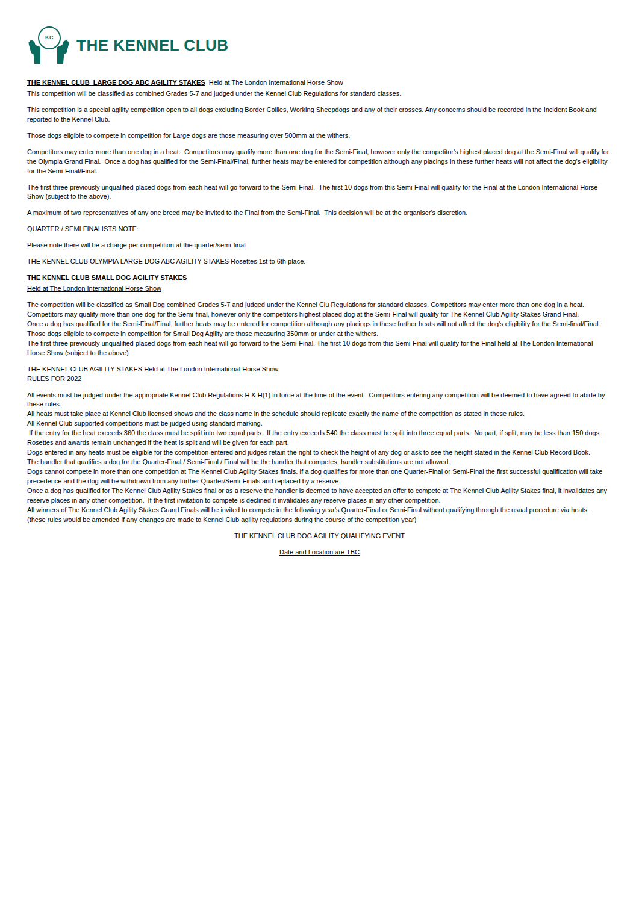KC
THE KENNEL CLUB
THE KENNEL CLUB LARGE DOG ABC AGILITY STAKES Held at The London International Horse Show
This competition will be classified as combined Grades 5-7 and judged under the Kennel Club Regulations for standard classes.
This competition is a special agility competition open to all dogs excluding Border Collies, Working Sheepdogs and any of their crosses. Any concerns should be recorded in the Incident Book and reported to the Kennel Club.
Those dogs eligible to compete in competition for Large dogs are those measuring over 500mm at the withers.
Competitors may enter more than one dog in a heat. Competitors may qualify more than one dog for the Semi-Final, however only the competitor's highest placed dog at the Semi-Final will qualify for the Olympia Grand Final. Once a dog has qualified for the Semi-Final/Final, further heats may be entered for competition although any placings in these further heats will not affect the dog's eligibility for the Semi-Final/Final.
The first three previously unqualified placed dogs from each heat will go forward to the Semi-Final. The first 10 dogs from this Semi-Final will qualify for the Final at the London International Horse Show (subject to the above).
A maximum of two representatives of any one breed may be invited to the Final from the Semi-Final. This decision will be at the organiser's discretion.
QUARTER / SEMI FINALISTS NOTE:
Please note there will be a charge per competition at the quarter/semi-final
THE KENNEL CLUB OLYMPIA LARGE DOG ABC AGILITY STAKES Rosettes 1st to 6th place.
THE KENNEL CLUB SMALL DOG AGILITY STAKES
Held at The London International Horse Show
The competition will be classified as Small Dog combined Grades 5-7 and judged under the Kennel Clu Regulations for standard classes. Competitors may enter more than one dog in a heat. Competitors may qualify more than one dog for the Semi-final, however only the competitors highest placed dog at the Semi-Final will qualify for The Kennel Club Agility Stakes Grand Final.
Once a dog has qualified for the Semi-Final/Final, further heats may be entered for competition although any placings in these further heats will not affect the dog's eligibility for the Semi-final/Final.
Those dogs eligible to compete in competition for Small Dog Agility are those measuring 350mm or under at the withers.
The first three previously unqualified placed dogs from each heat will go forward to the Semi-Final. The first 10 dogs from this Semi-Final will qualify for the Final held at The London International Horse Show (subject to the above)
THE KENNEL CLUB AGILITY STAKES Held at The London International Horse Show.
RULES FOR 2022
All events must be judged under the appropriate Kennel Club Regulations H & H(1) in force at the time of the event. Competitors entering any competition will be deemed to have agreed to abide by these rules.
All heats must take place at Kennel Club licensed shows and the class name in the schedule should replicate exactly the name of the competition as stated in these rules.
All Kennel Club supported competitions must be judged using standard marking.
If the entry for the heat exceeds 360 the class must be split into two equal parts. If the entry exceeds 540 the class must be split into three equal parts. No part, if split, may be less than 150 dogs. Rosettes and awards remain unchanged if the heat is split and will be given for each part.
Dogs entered in any heats must be eligible for the competition entered and judges retain the right to check the height of any dog or ask to see the height stated in the Kennel Club Record Book.
The handler that qualifies a dog for the Quarter-Final / Semi-Final / Final will be the handler that competes, handler substitutions are not allowed.
Dogs cannot compete in more than one competition at The Kennel Club Agility Stakes finals. If a dog qualifies for more than one Quarter-Final or Semi-Final the first successful qualification will take precedence and the dog will be withdrawn from any further Quarter/Semi-Finals and replaced by a reserve.
Once a dog has qualified for The Kennel Club Agility Stakes final or as a reserve the handler is deemed to have accepted an offer to compete at The Kennel Club Agility Stakes final, it invalidates any reserve places in any other competition. If the first invitation to compete is declined it invalidates any reserve places in any other competition.
All winners of The Kennel Club Agility Stakes Grand Finals will be invited to compete in the following year's Quarter-Final or Semi-Final without qualifying through the usual procedure via heats.
(these rules would be amended if any changes are made to Kennel Club agility regulations during the course of the competition year)
THE KENNEL CLUB DOG AGILITY QUALIFYING EVENT
Date and Location are TBC